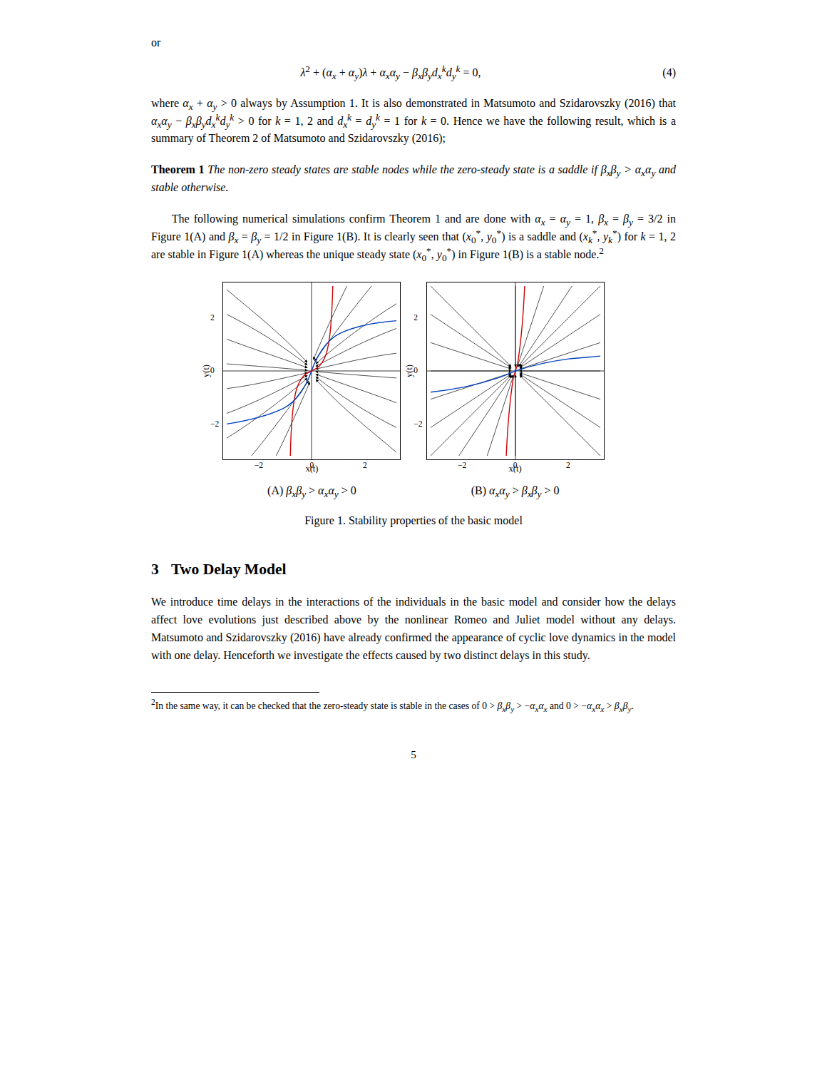or
λ2 + (αx + αy)λ + αxαy − βxβydxkdyk = 0, (4)
where αx + αy > 0 always by Assumption 1. It is also demonstrated in Matsumoto and Szidarovszky (2016) that αxαy − βxβydxkdyk > 0 for k = 1, 2 and dxk = dyk = 1 for k = 0. Hence we have the following result, which is a summary of Theorem 2 of Matsumoto and Szidarovszky (2016);
Theorem 1 The non-zero steady states are stable nodes while the zero-steady state is a saddle if βxβy > αxαy and stable otherwise.
The following numerical simulations confirm Theorem 1 and are done with αx = αy = 1, βx = βy = 3/2 in Figure 1(A) and βx = βy = 1/2 in Figure 1(B). It is clearly seen that (x0*, y0*) is a saddle and (xk*, yk*) for k = 1, 2 are stable in Figure 1(A) whereas the unique steady state (x0*, y0*) in Figure 1(B) is a stable node.2
y(t) 2 0 −2 −2 0 2
x(t)
(A) βxβy > αxαy > 0
y(t) 2 0 −2 −2 0 2
x(t)
(B) αxαy > βxβy > 0
Figure 1. Stability properties of the basic model
3 Two Delay Model
We introduce time delays in the interactions of the individuals in the basic model and consider how the delays affect love evolutions just described above by the nonlinear Romeo and Juliet model without any delays. Matsumoto and Szidarovszky (2016) have already confirmed the appearance of cyclic love dynamics in the model with one delay. Henceforth we investigate the effects caused by two distinct delays in this study.
2In the same way, it can be checked that the zero-steady state is stable in the cases of 0 > βxβy > −αxαx and 0 > −αxαx > βxβy.
5